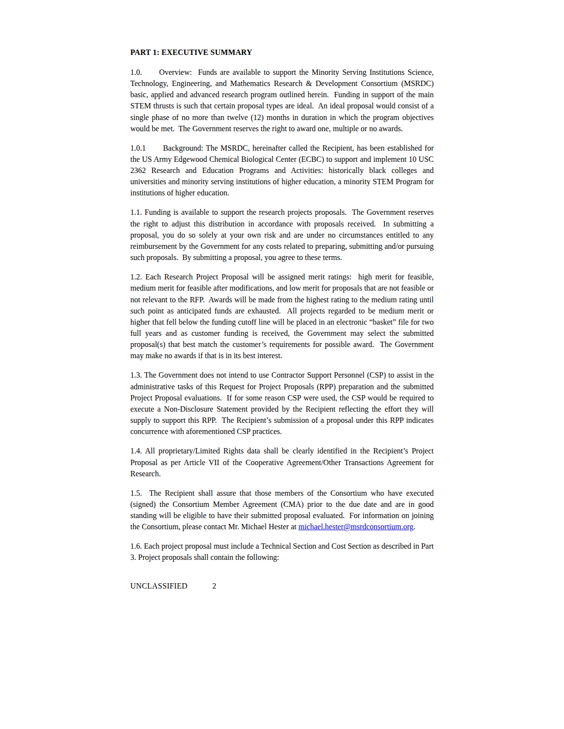PART 1: EXECUTIVE SUMMARY
1.0. Overview: Funds are available to support the Minority Serving Institutions Science, Technology, Engineering, and Mathematics Research & Development Consortium (MSRDC) basic, applied and advanced research program outlined herein. Funding in support of the main STEM thrusts is such that certain proposal types are ideal. An ideal proposal would consist of a single phase of no more than twelve (12) months in duration in which the program objectives would be met. The Government reserves the right to award one, multiple or no awards.
1.0.1 Background: The MSRDC, hereinafter called the Recipient, has been established for the US Army Edgewood Chemical Biological Center (ECBC) to support and implement 10 USC 2362 Research and Education Programs and Activities: historically black colleges and universities and minority serving institutions of higher education, a minority STEM Program for institutions of higher education.
1.1. Funding is available to support the research projects proposals. The Government reserves the right to adjust this distribution in accordance with proposals received. In submitting a proposal, you do so solely at your own risk and are under no circumstances entitled to any reimbursement by the Government for any costs related to preparing, submitting and/or pursuing such proposals. By submitting a proposal, you agree to these terms.
1.2. Each Research Project Proposal will be assigned merit ratings: high merit for feasible, medium merit for feasible after modifications, and low merit for proposals that are not feasible or not relevant to the RFP. Awards will be made from the highest rating to the medium rating until such point as anticipated funds are exhausted. All projects regarded to be medium merit or higher that fell below the funding cutoff line will be placed in an electronic “basket” file for two full years and as customer funding is received, the Government may select the submitted proposal(s) that best match the customer’s requirements for possible award. The Government may make no awards if that is in its best interest.
1.3. The Government does not intend to use Contractor Support Personnel (CSP) to assist in the administrative tasks of this Request for Project Proposals (RPP) preparation and the submitted Project Proposal evaluations. If for some reason CSP were used, the CSP would be required to execute a Non-Disclosure Statement provided by the Recipient reflecting the effort they will supply to support this RPP. The Recipient’s submission of a proposal under this RPP indicates concurrence with aforementioned CSP practices.
1.4. All proprietary/Limited Rights data shall be clearly identified in the Recipient’s Project Proposal as per Article VII of the Cooperative Agreement/Other Transactions Agreement for Research.
1.5. The Recipient shall assure that those members of the Consortium who have executed (signed) the Consortium Member Agreement (CMA) prior to the due date and are in good standing will be eligible to have their submitted proposal evaluated. For information on joining the Consortium, please contact Mr. Michael Hester at michael.hester@msrdconsortium.org.
1.6. Each project proposal must include a Technical Section and Cost Section as described in Part 3. Project proposals shall contain the following:
UNCLASSIFIED 2